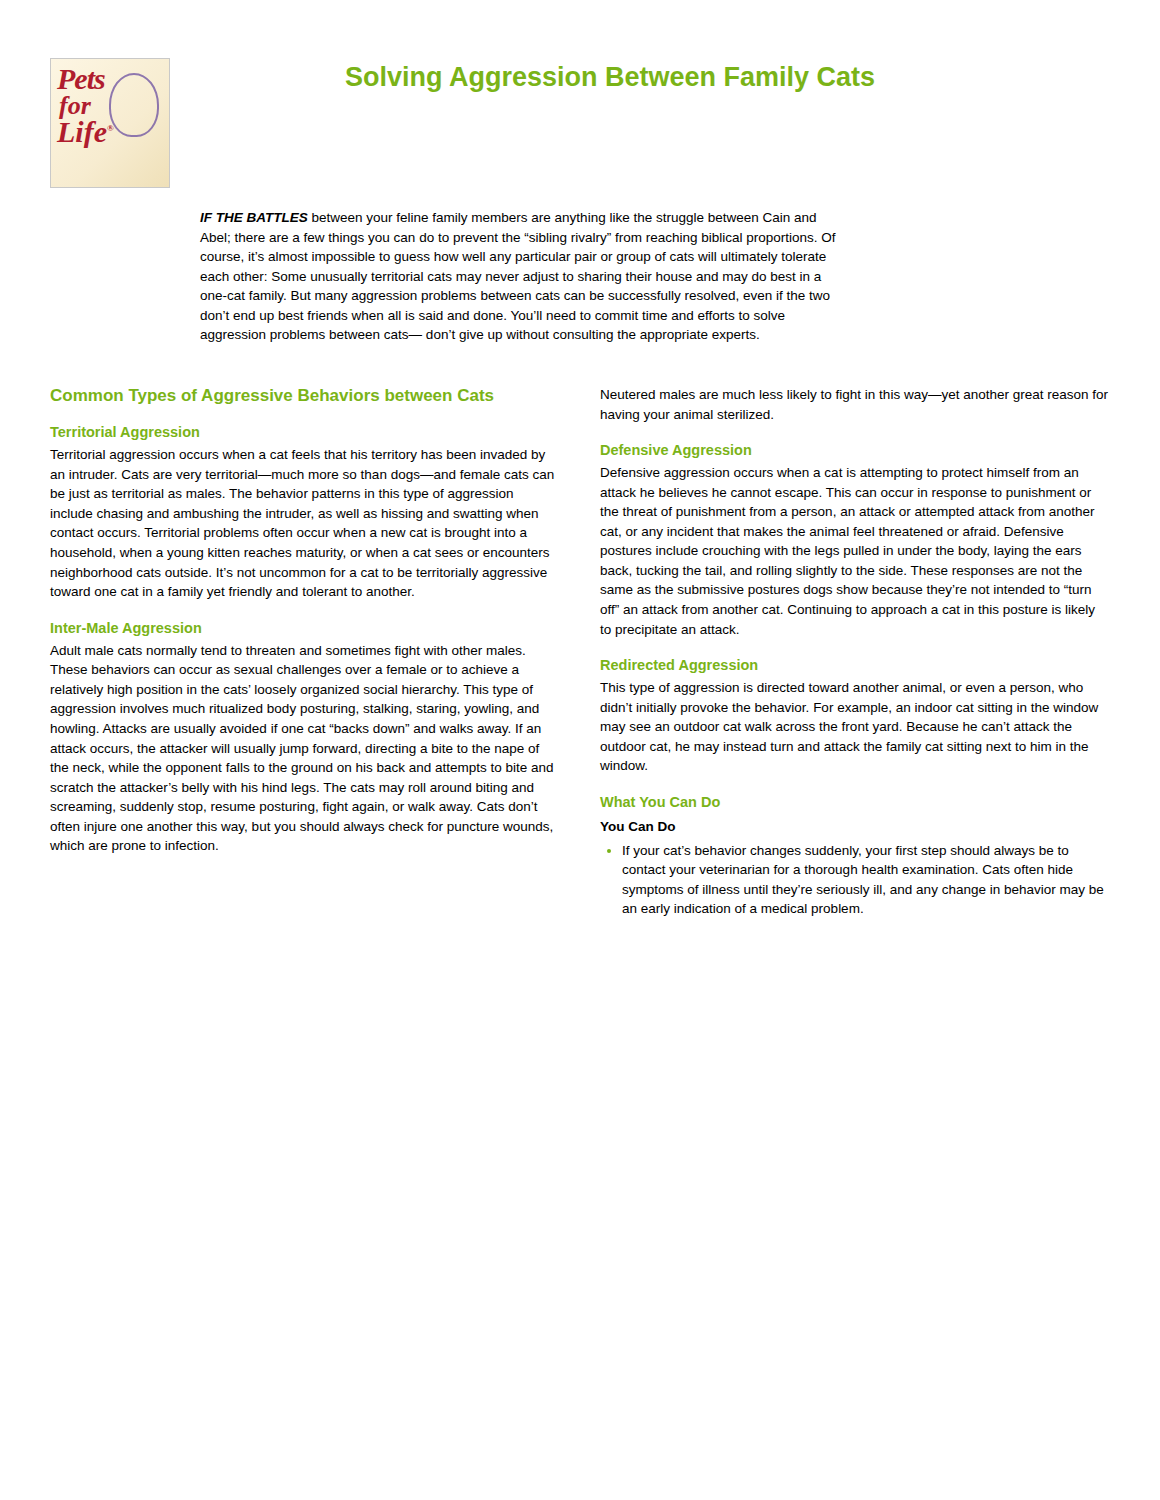Pets
for
Life®
Solving Aggression Between Family Cats
IF THE BATTLES between your feline family members are anything like the struggle between Cain and Abel; there are a few things you can do to prevent the “sibling rivalry” from reaching biblical proportions. Of course, it’s almost impossible to guess how well any particular pair or group of cats will ultimately tolerate each other: Some unusually territorial cats may never adjust to sharing their house and may do best in a one-cat family. But many aggression problems between cats can be successfully resolved, even if the two don’t end up best friends when all is said and done. You’ll need to commit time and efforts to solve aggression problems between cats— don’t give up without consulting the appropriate experts.
Common Types of Aggressive Behaviors between Cats
Territorial Aggression
Territorial aggression occurs when a cat feels that his territory has been invaded by an intruder. Cats are very territorial—much more so than dogs—and female cats can be just as territorial as males. The behavior patterns in this type of aggression include chasing and ambushing the intruder, as well as hissing and swatting when contact occurs. Territorial problems often occur when a new cat is brought into a household, when a young kitten reaches maturity, or when a cat sees or encounters neighborhood cats outside. It’s not uncommon for a cat to be territorially aggressive toward one cat in a family yet friendly and tolerant to another.
Inter-Male Aggression
Adult male cats normally tend to threaten and sometimes fight with other males. These behaviors can occur as sexual challenges over a female or to achieve a relatively high position in the cats’ loosely organized social hierarchy. This type of aggression involves much ritualized body posturing, stalking, staring, yowling, and howling. Attacks are usually avoided if one cat “backs down” and walks away. If an attack occurs, the attacker will usually jump forward, directing a bite to the nape of the neck, while the opponent falls to the ground on his back and attempts to bite and scratch the attacker’s belly with his hind legs. The cats may roll around biting and screaming, suddenly stop, resume posturing, fight again, or walk away. Cats don’t often injure one another this way, but you should always check for puncture wounds, which are prone to infection.
Neutered males are much less likely to fight in this way—yet another great reason for having your animal sterilized.
Defensive Aggression
Defensive aggression occurs when a cat is attempting to protect himself from an attack he believes he cannot escape. This can occur in response to punishment or the threat of punishment from a person, an attack or attempted attack from another cat, or any incident that makes the animal feel threatened or afraid. Defensive postures include crouching with the legs pulled in under the body, laying the ears back, tucking the tail, and rolling slightly to the side. These responses are not the same as the submissive postures dogs show because they’re not intended to “turn off” an attack from another cat. Continuing to approach a cat in this posture is likely to precipitate an attack.
Redirected Aggression
This type of aggression is directed toward another animal, or even a person, who didn’t initially provoke the behavior. For example, an indoor cat sitting in the window may see an outdoor cat walk across the front yard. Because he can’t attack the outdoor cat, he may instead turn and attack the family cat sitting next to him in the window.
What You Can Do
You Can Do
If your cat’s behavior changes suddenly, your first step should always be to contact your veterinarian for a thorough health examination. Cats often hide symptoms of illness until they’re seriously ill, and any change in behavior may be an early indication of a medical problem.